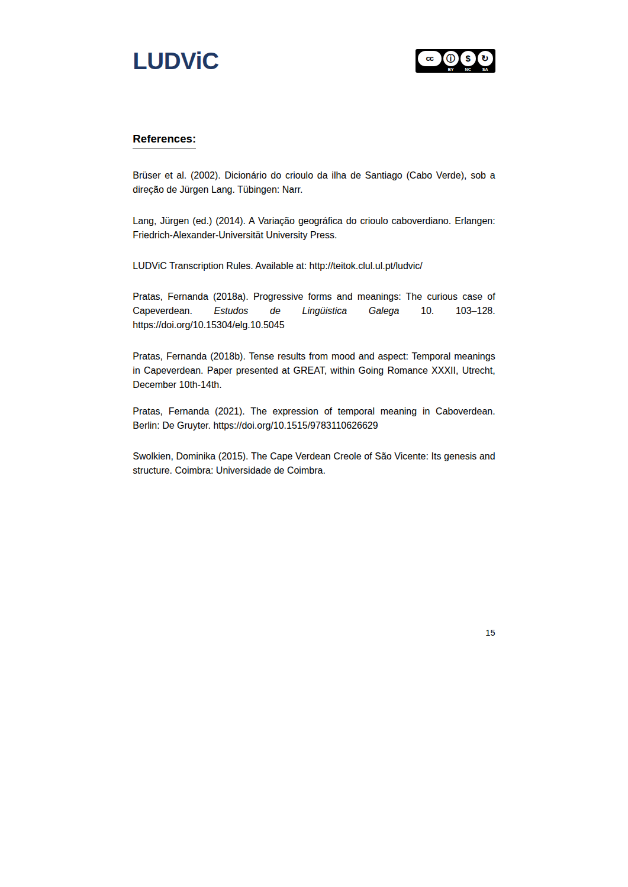LUDVi C
cc ⓘ $ ↻
BY NC SA
References:
Brüser et al. (2002). Dicionário do crioulo da ilha de Santiago (Cabo Verde), sob a direção de Jürgen Lang. Tübingen: Narr.
Lang, Jürgen (ed.) (2014). A Variação geográfica do crioulo caboverdiano. Erlangen: Friedrich-Alexander-Universität University Press.
LUDViC Transcription Rules. Available at: http://teitok.clul.ul.pt/ludvic/
Pratas, Fernanda (2018a). Progressive forms and meanings: The curious case of Capeverdean. Estudos de Lingüistica Galega 10. 103–128. https://doi.org/10.15304/elg.10.5045
Pratas, Fernanda (2018b). Tense results from mood and aspect: Temporal meanings in Capeverdean. Paper presented at GREAT, within Going Romance XXXII, Utrecht, December 10th-14th.
Pratas, Fernanda (2021). The expression of temporal meaning in Caboverdean. Berlin: De Gruyter. https://doi.org/10.1515/9783110626629
Swolkien, Dominika (2015). The Cape Verdean Creole of São Vicente: Its genesis and structure. Coimbra: Universidade de Coimbra.
15